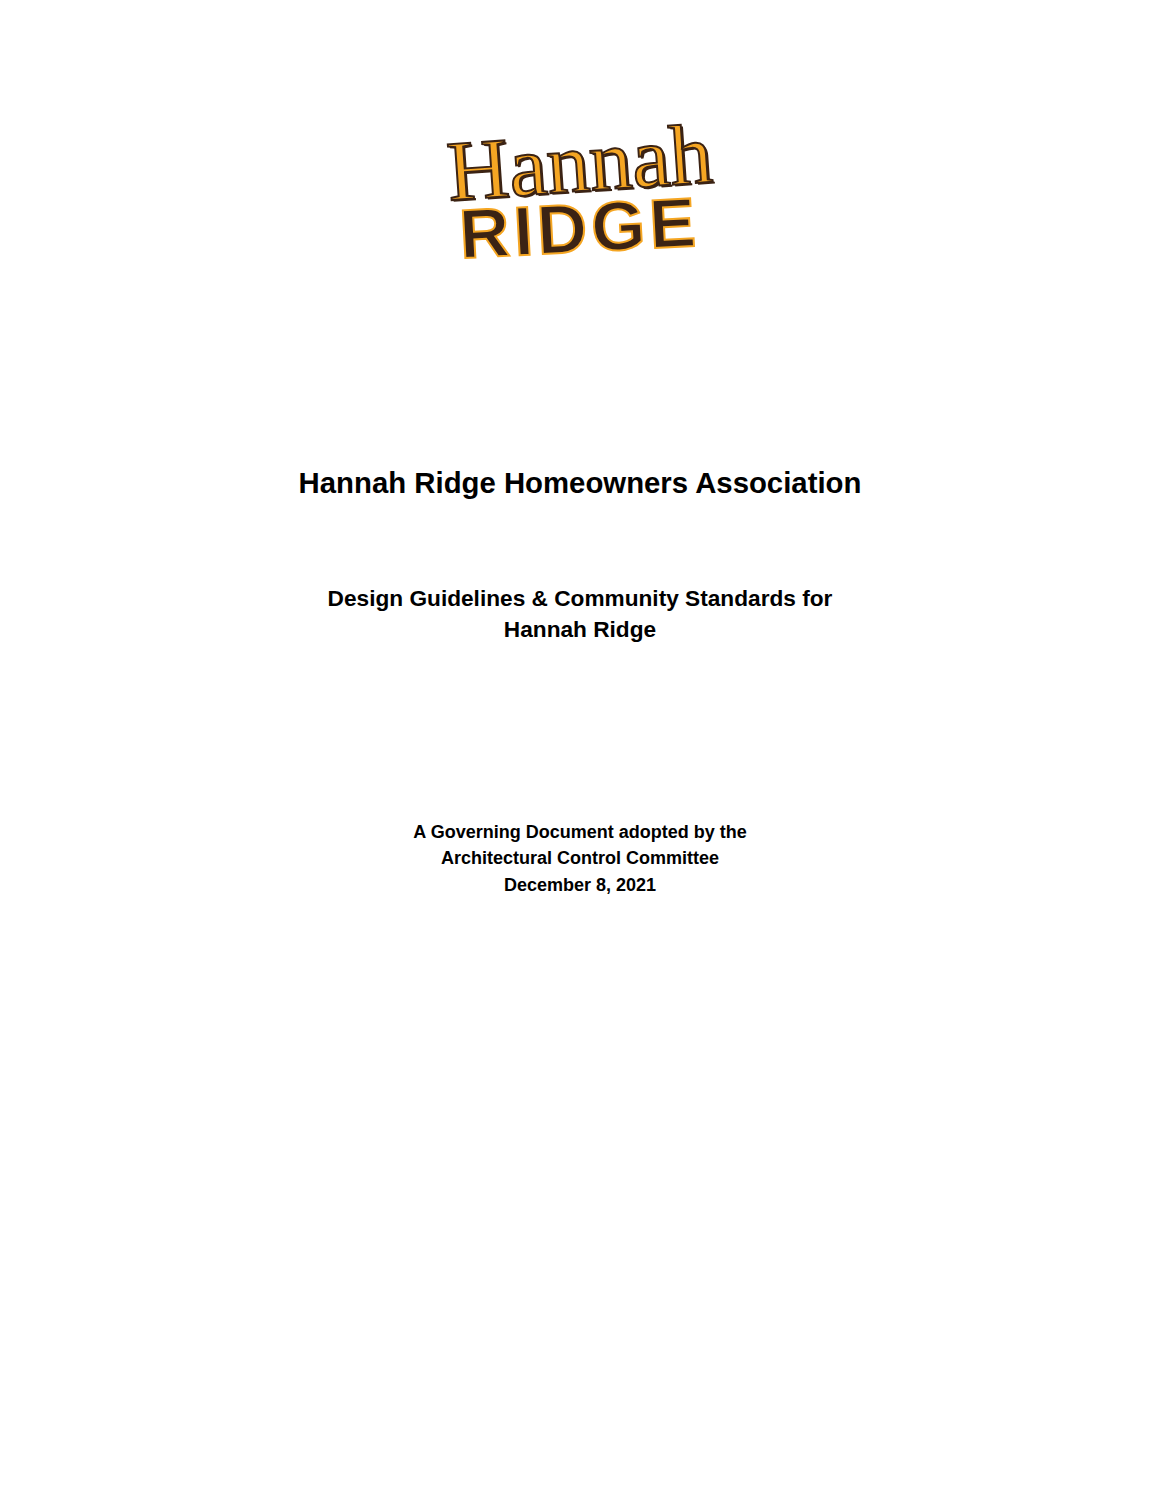Hannah RIDGE
Hannah Ridge Homeowners Association
Design Guidelines & Community Standards for
Hannah Ridge
A Governing Document adopted by the
Architectural Control Committee
December 8, 2021